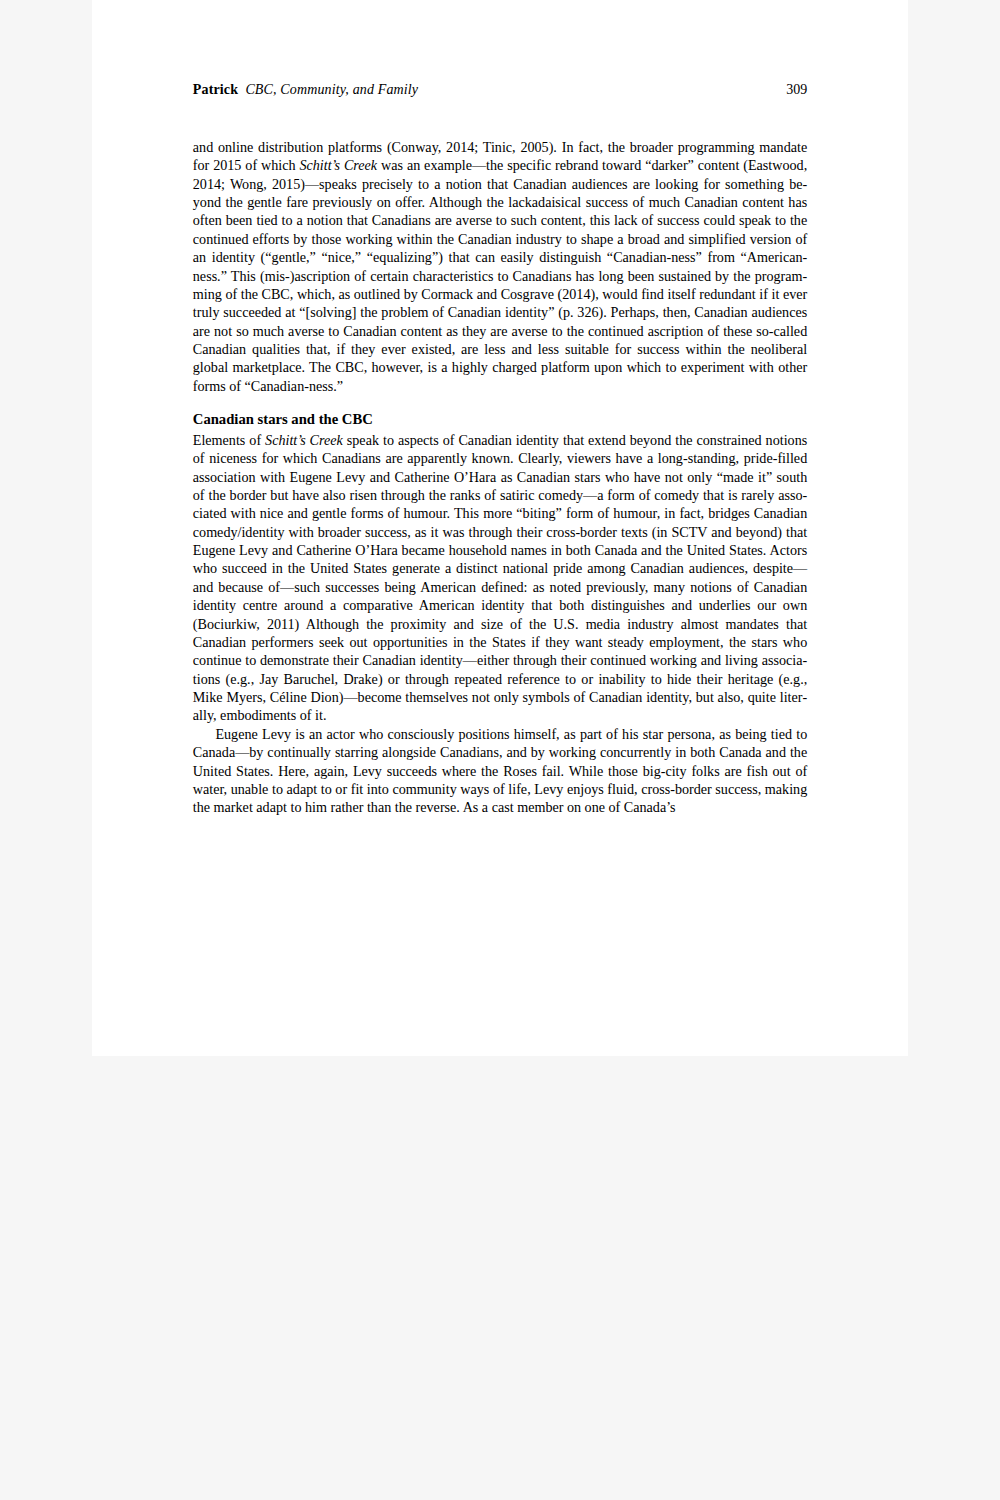Patrick CBC, Community, and Family
309
and online distribution platforms (Conway, 2014; Tinic, 2005). In fact, the broader programming mandate for 2015 of which Schitt’s Creek was an example—the specific rebrand toward “darker” content (Eastwood, 2014; Wong, 2015)—speaks precisely to a notion that Canadian audiences are looking for something beyond the gentle fare previously on offer. Although the lackadaisical success of much Canadian content has often been tied to a notion that Canadians are averse to such content, this lack of success could speak to the continued efforts by those working within the Canadian industry to shape a broad and simplified version of an identity (“gentle,” “nice,” “equalizing”) that can easily distinguish “Canadian-ness” from “American-ness.” This (mis-)ascription of certain characteristics to Canadians has long been sustained by the programming of the CBC, which, as outlined by Cormack and Cosgrave (2014), would find itself redundant if it ever truly succeeded at “[solving] the problem of Canadian identity” (p. 326). Perhaps, then, Canadian audiences are not so much averse to Canadian content as they are averse to the continued ascription of these so-called Canadian qualities that, if they ever existed, are less and less suitable for success within the neoliberal global marketplace. The CBC, however, is a highly charged platform upon which to experiment with other forms of “Canadian-ness.”
Canadian stars and the CBC
Elements of Schitt’s Creek speak to aspects of Canadian identity that extend beyond the constrained notions of niceness for which Canadians are apparently known. Clearly, viewers have a long-standing, pride-filled association with Eugene Levy and Catherine O’Hara as Canadian stars who have not only “made it” south of the border but have also risen through the ranks of satiric comedy—a form of comedy that is rarely associated with nice and gentle forms of humour. This more “biting” form of humour, in fact, bridges Canadian comedy/identity with broader success, as it was through their cross-border texts (in SCTV and beyond) that Eugene Levy and Catherine O’Hara became household names in both Canada and the United States. Actors who succeed in the United States generate a distinct national pride among Canadian audiences, despite—and because of—such successes being American defined: as noted previously, many notions of Canadian identity centre around a comparative American identity that both distinguishes and underlies our own (Bociurkiw, 2011) Although the proximity and size of the U.S. media industry almost mandates that Canadian performers seek out opportunities in the States if they want steady employment, the stars who continue to demonstrate their Canadian identity—either through their continued working and living associations (e.g., Jay Baruchel, Drake) or through repeated reference to or inability to hide their heritage (e.g., Mike Myers, Céline Dion)—become themselves not only symbols of Canadian identity, but also, quite literally, embodiments of it.
Eugene Levy is an actor who consciously positions himself, as part of his star persona, as being tied to Canada—by continually starring alongside Canadians, and by working concurrently in both Canada and the United States. Here, again, Levy succeeds where the Roses fail. While those big-city folks are fish out of water, unable to adapt to or fit into community ways of life, Levy enjoys fluid, cross-border success, making the market adapt to him rather than the reverse. As a cast member on one of Canada’s